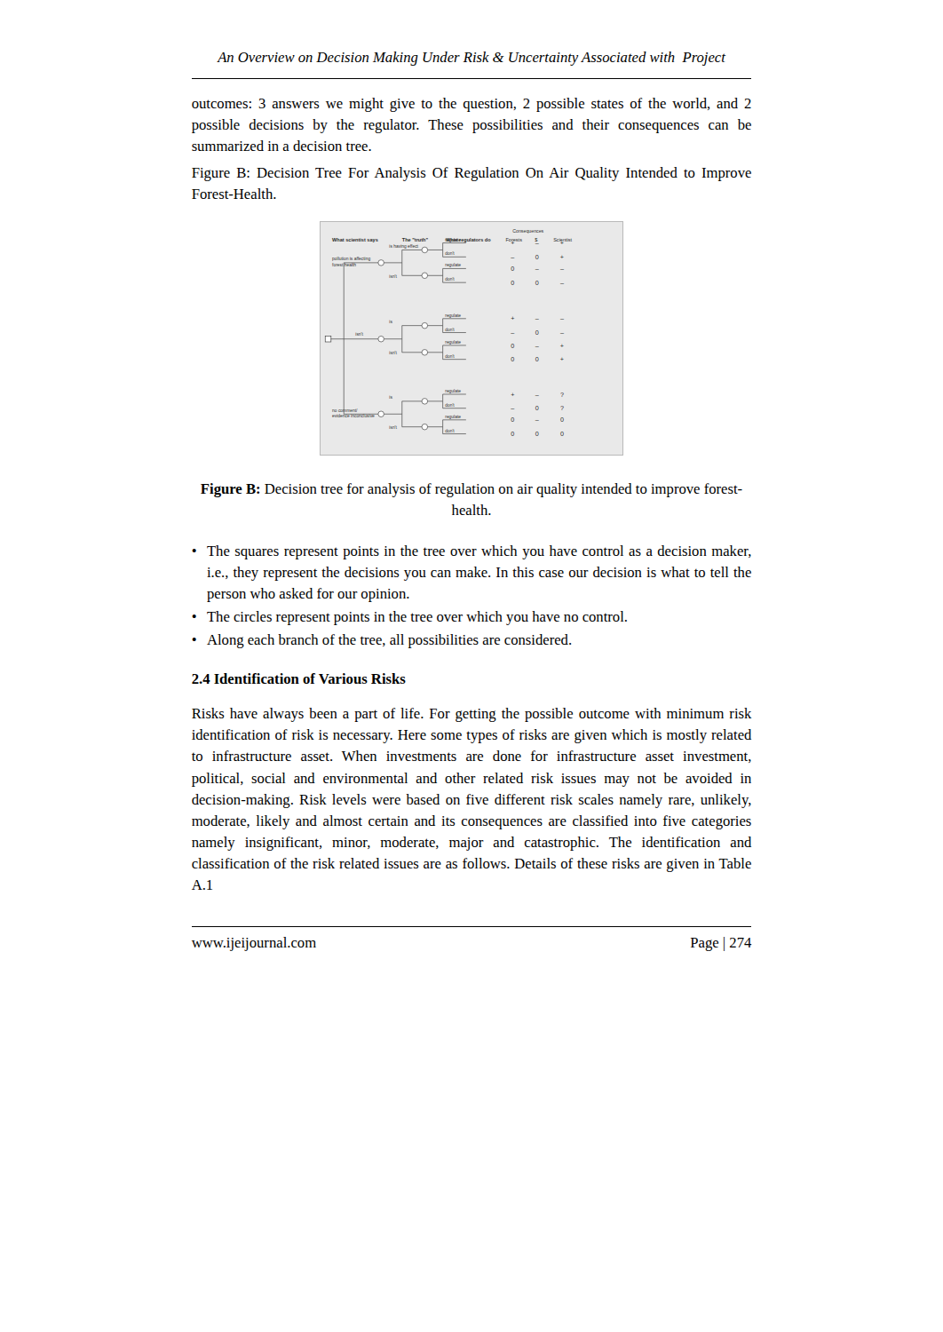An Overview on Decision Making Under Risk & Uncertainty Associated with Project
outcomes: 3 answers we might give to the question, 2 possible states of the world, and 2 possible decisions by the regulator. These possibilities and their consequences can be summarized in a decision tree.
Figure B: Decision Tree For Analysis Of Regulation On Air Quality Intended to Improve Forest-Health.
Consequences What scientist says The "truth" What regulators do Forests $ Scientist pollution is affecting forest health isn't no comment/ evidence inconclusive is having effect isn't is isn't is isn't regulate don't regulate don't regulate don't regulate don't regulate don't regulate don't +–+ –0+ 0–– 00– +–– –0– 0–+ 00+ +–? –0? 0–0 000
Figure B: Decision tree for analysis of regulation on air quality intended to improve forest-health.
The squares represent points in the tree over which you have control as a decision maker, i.e., they represent the decisions you can make. In this case our decision is what to tell the person who asked for our opinion.
The circles represent points in the tree over which you have no control.
Along each branch of the tree, all possibilities are considered.
2.4 Identification of Various Risks
Risks have always been a part of life. For getting the possible outcome with minimum risk identification of risk is necessary. Here some types of risks are given which is mostly related to infrastructure asset. When investments are done for infrastructure asset investment, political, social and environmental and other related risk issues may not be avoided in decision-making. Risk levels were based on five different risk scales namely rare, unlikely, moderate, likely and almost certain and its consequences are classified into five categories namely insignificant, minor, moderate, major and catastrophic. The identification and classification of the risk related issues are as follows. Details of these risks are given in Table A.1
www.ijeijournal.com Page | 274